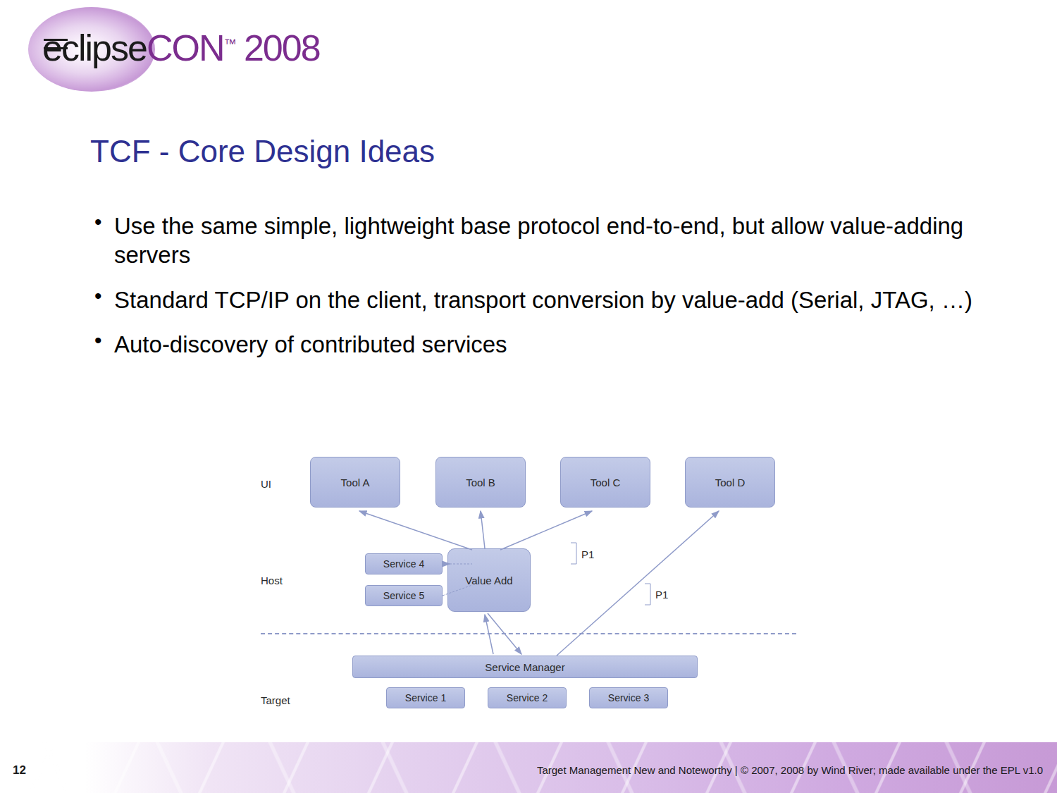eclipse CON™ 2008
TCF - Core Design Ideas
Use the same simple, lightweight base protocol end-to-end, but allow value-adding servers
Standard TCP/IP on the client, transport conversion by value-add (Serial, JTAG, …)
Auto-discovery of contributed services
UI
Host
Target
P1
P1
Tool A
Tool B
Tool C
Tool D
Service 4
Service 5
Value Add
Service Manager
Service 1
Service 2
Service 3
12
Target Management New and Noteworthy | © 2007, 2008 by Wind River; made available under the EPL v1.0